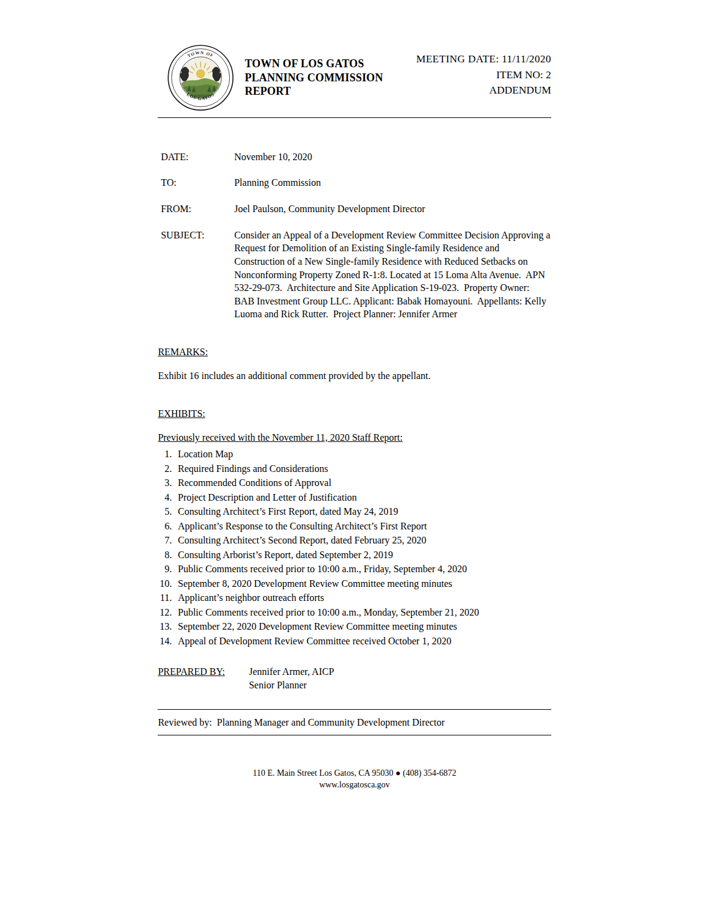TOWN OF LOS GATOS
TOWN OF LOS GATOS
PLANNING COMMISSION
REPORT
MEETING DATE: 11/11/2020
ITEM NO: 2
ADDENDUM
DATE:
November 10, 2020
TO:
Planning Commission
FROM:
Joel Paulson, Community Development Director
SUBJECT:
Consider an Appeal of a Development Review Committee Decision Approving a Request for Demolition of an Existing Single-family Residence and Construction of a New Single-family Residence with Reduced Setbacks on Nonconforming Property Zoned R-1:8. Located at 15 Loma Alta Avenue. APN 532-29-073. Architecture and Site Application S-19-023. Property Owner: BAB Investment Group LLC. Applicant: Babak Homayouni. Appellants: Kelly Luoma and Rick Rutter. Project Planner: Jennifer Armer
REMARKS:
Exhibit 16 includes an additional comment provided by the appellant.
EXHIBITS:
Previously received with the November 11, 2020 Staff Report:
Location Map
Required Findings and Considerations
Recommended Conditions of Approval
Project Description and Letter of Justification
Consulting Architect’s First Report, dated May 24, 2019
Applicant’s Response to the Consulting Architect’s First Report
Consulting Architect’s Second Report, dated February 25, 2020
Consulting Arborist’s Report, dated September 2, 2019
Public Comments received prior to 10:00 a.m., Friday, September 4, 2020
September 8, 2020 Development Review Committee meeting minutes
Applicant’s neighbor outreach efforts
Public Comments received prior to 10:00 a.m., Monday, September 21, 2020
September 22, 2020 Development Review Committee meeting minutes
Appeal of Development Review Committee received October 1, 2020
PREPARED BY:
Jennifer Armer, AICP
Senior Planner
Reviewed by: Planning Manager and Community Development Director
110 E. Main Street Los Gatos, CA 95030 ● (408) 354-6872
www.losgatosca.gov